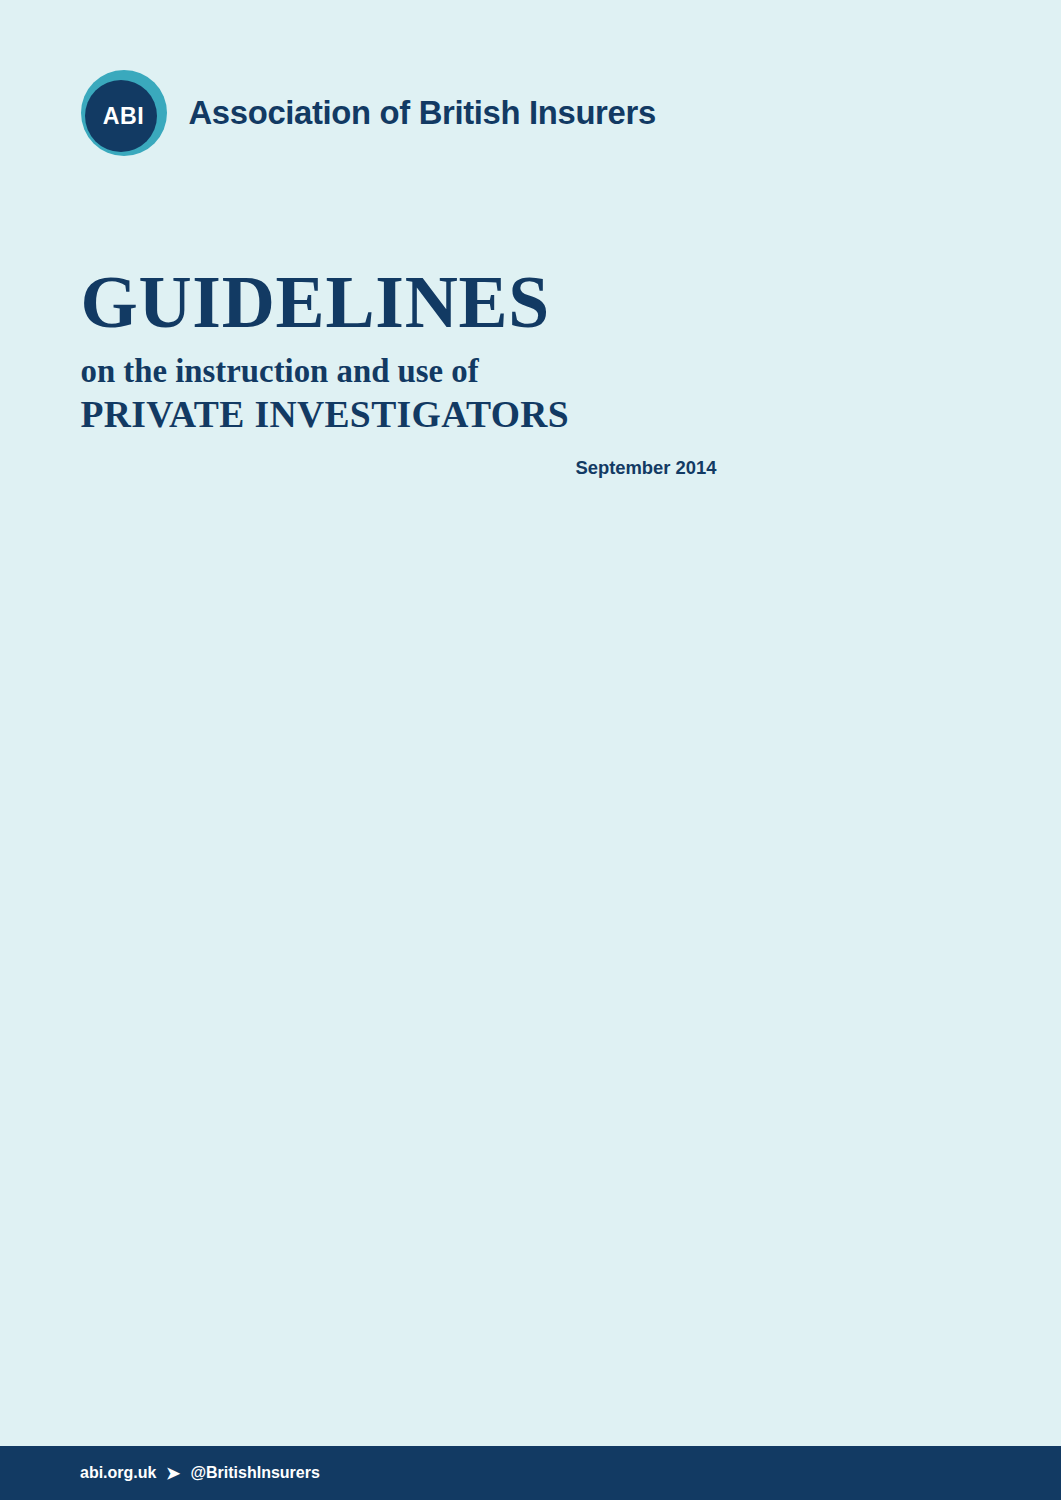ABI
Association of British Insurers
GUIDELINES
on the instruction and use of PRIVATE INVESTIGATORS
September 2014
abi.org.uk ➤ @BritishInsurers